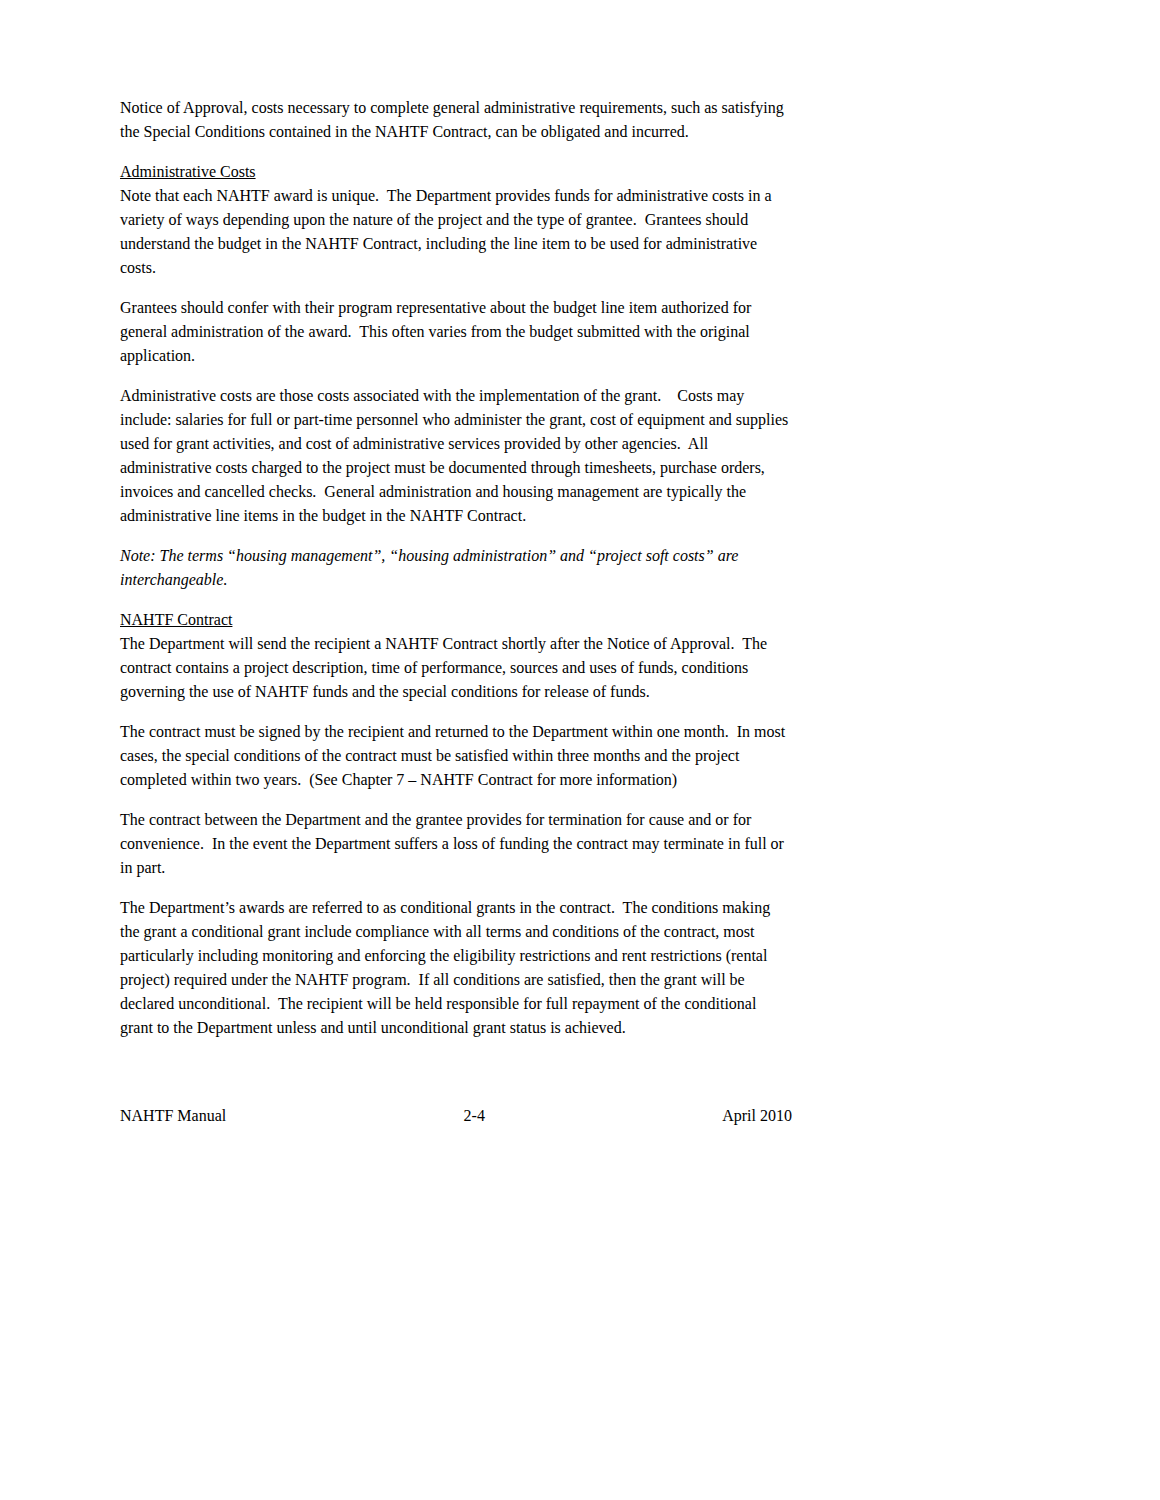Notice of Approval, costs necessary to complete general administrative requirements, such as satisfying the Special Conditions contained in the NAHTF Contract, can be obligated and incurred.
Administrative Costs
Note that each NAHTF award is unique. The Department provides funds for administrative costs in a variety of ways depending upon the nature of the project and the type of grantee. Grantees should understand the budget in the NAHTF Contract, including the line item to be used for administrative costs.
Grantees should confer with their program representative about the budget line item authorized for general administration of the award. This often varies from the budget submitted with the original application.
Administrative costs are those costs associated with the implementation of the grant. Costs may include: salaries for full or part-time personnel who administer the grant, cost of equipment and supplies used for grant activities, and cost of administrative services provided by other agencies. All administrative costs charged to the project must be documented through timesheets, purchase orders, invoices and cancelled checks. General administration and housing management are typically the administrative line items in the budget in the NAHTF Contract.
Note: The terms “housing management”, “housing administration” and “project soft costs” are interchangeable.
NAHTF Contract
The Department will send the recipient a NAHTF Contract shortly after the Notice of Approval. The contract contains a project description, time of performance, sources and uses of funds, conditions governing the use of NAHTF funds and the special conditions for release of funds.
The contract must be signed by the recipient and returned to the Department within one month. In most cases, the special conditions of the contract must be satisfied within three months and the project completed within two years. (See Chapter 7 – NAHTF Contract for more information)
The contract between the Department and the grantee provides for termination for cause and or for convenience. In the event the Department suffers a loss of funding the contract may terminate in full or in part.
The Department’s awards are referred to as conditional grants in the contract. The conditions making the grant a conditional grant include compliance with all terms and conditions of the contract, most particularly including monitoring and enforcing the eligibility restrictions and rent restrictions (rental project) required under the NAHTF program. If all conditions are satisfied, then the grant will be declared unconditional. The recipient will be held responsible for full repayment of the conditional grant to the Department unless and until unconditional grant status is achieved.
NAHTF Manual 2-4 April 2010